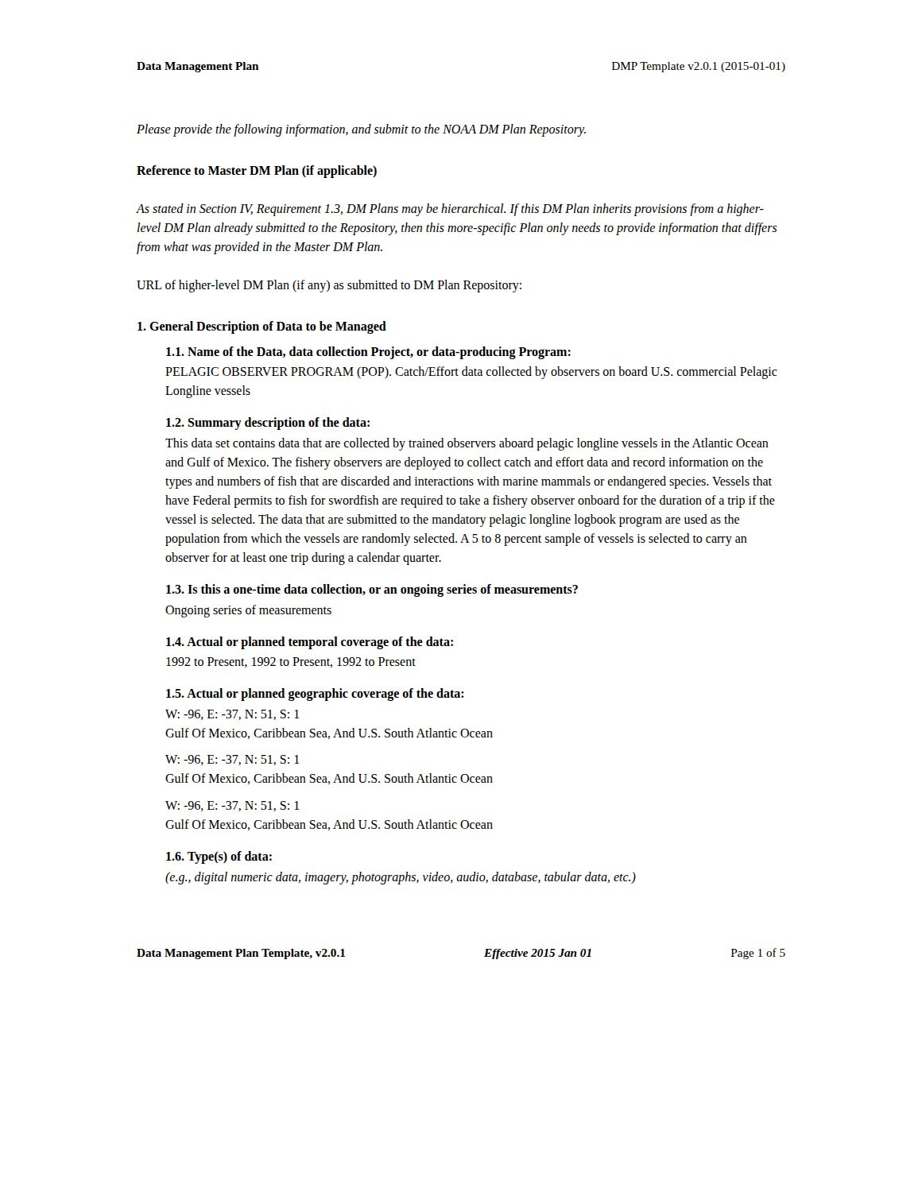Data Management Plan DMP Template v2.0.1 (2015-01-01)
Please provide the following information, and submit to the NOAA DM Plan Repository.
Reference to Master DM Plan (if applicable)
As stated in Section IV, Requirement 1.3, DM Plans may be hierarchical. If this DM Plan inherits provisions from a higher-level DM Plan already submitted to the Repository, then this more-specific Plan only needs to provide information that differs from what was provided in the Master DM Plan.
URL of higher-level DM Plan (if any) as submitted to DM Plan Repository:
General Description of Data to be Managed
Name of the Data, data collection Project, or data-producing Program: PELAGIC OBSERVER PROGRAM (POP). Catch/Effort data collected by observers on board U.S. commercial Pelagic Longline vessels
Summary description of the data: This data set contains data that are collected by trained observers aboard pelagic longline vessels in the Atlantic Ocean and Gulf of Mexico. The fishery observers are deployed to collect catch and effort data and record information on the types and numbers of fish that are discarded and interactions with marine mammals or endangered species. Vessels that have Federal permits to fish for swordfish are required to take a fishery observer onboard for the duration of a trip if the vessel is selected. The data that are submitted to the mandatory pelagic longline logbook program are used as the population from which the vessels are randomly selected. A 5 to 8 percent sample of vessels is selected to carry an observer for at least one trip during a calendar quarter.
Is this a one-time data collection, or an ongoing series of measurements? Ongoing series of measurements
Actual or planned temporal coverage of the data: 1992 to Present, 1992 to Present, 1992 to Present
Actual or planned geographic coverage of the data:
W: -96, E: -37, N: 51, S: 1
Gulf Of Mexico, Caribbean Sea, And U.S. South Atlantic Ocean
W: -96, E: -37, N: 51, S: 1
Gulf Of Mexico, Caribbean Sea, And U.S. South Atlantic Ocean
W: -96, E: -37, N: 51, S: 1
Gulf Of Mexico, Caribbean Sea, And U.S. South Atlantic Ocean
Type(s) of data: (e.g., digital numeric data, imagery, photographs, video, audio, database, tabular data, etc.)
Data Management Plan Template, v2.0.1 Effective 2015 Jan 01 Page 1 of 5